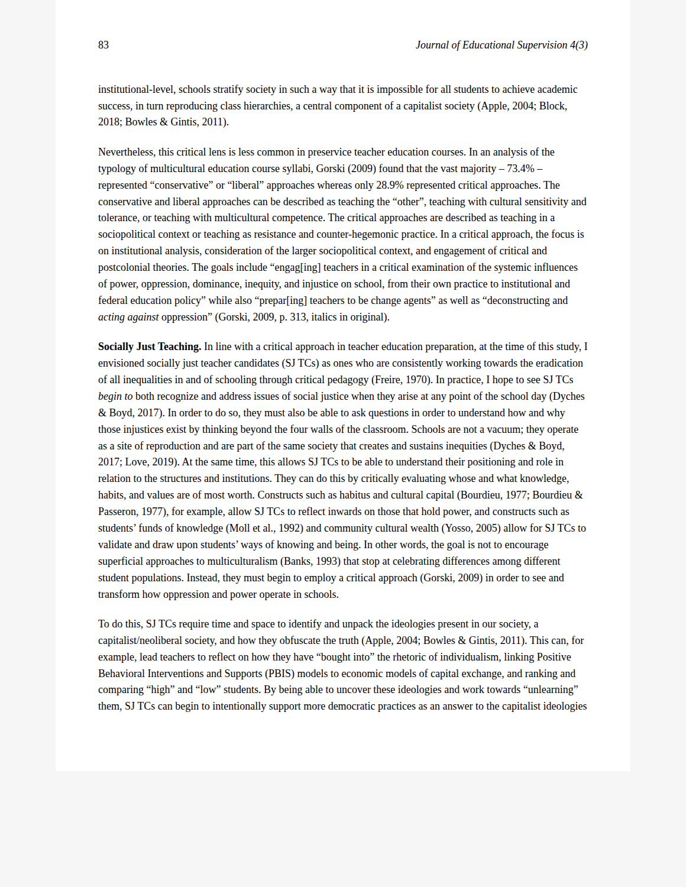83 Journal of Educational Supervision 4(3)
institutional-level, schools stratify society in such a way that it is impossible for all students to achieve academic success, in turn reproducing class hierarchies, a central component of a capitalist society (Apple, 2004; Block, 2018; Bowles & Gintis, 2011).
Nevertheless, this critical lens is less common in preservice teacher education courses. In an analysis of the typology of multicultural education course syllabi, Gorski (2009) found that the vast majority – 73.4% – represented “conservative” or “liberal” approaches whereas only 28.9% represented critical approaches. The conservative and liberal approaches can be described as teaching the “other”, teaching with cultural sensitivity and tolerance, or teaching with multicultural competence. The critical approaches are described as teaching in a sociopolitical context or teaching as resistance and counter-hegemonic practice. In a critical approach, the focus is on institutional analysis, consideration of the larger sociopolitical context, and engagement of critical and postcolonial theories. The goals include “engag[ing] teachers in a critical examination of the systemic influences of power, oppression, dominance, inequity, and injustice on school, from their own practice to institutional and federal education policy” while also “prepar[ing] teachers to be change agents” as well as “deconstructing and acting against oppression” (Gorski, 2009, p. 313, italics in original).
Socially Just Teaching. In line with a critical approach in teacher education preparation, at the time of this study, I envisioned socially just teacher candidates (SJ TCs) as ones who are consistently working towards the eradication of all inequalities in and of schooling through critical pedagogy (Freire, 1970). In practice, I hope to see SJ TCs begin to both recognize and address issues of social justice when they arise at any point of the school day (Dyches & Boyd, 2017). In order to do so, they must also be able to ask questions in order to understand how and why those injustices exist by thinking beyond the four walls of the classroom. Schools are not a vacuum; they operate as a site of reproduction and are part of the same society that creates and sustains inequities (Dyches & Boyd, 2017; Love, 2019). At the same time, this allows SJ TCs to be able to understand their positioning and role in relation to the structures and institutions. They can do this by critically evaluating whose and what knowledge, habits, and values are of most worth. Constructs such as habitus and cultural capital (Bourdieu, 1977; Bourdieu & Passeron, 1977), for example, allow SJ TCs to reflect inwards on those that hold power, and constructs such as students’ funds of knowledge (Moll et al., 1992) and community cultural wealth (Yosso, 2005) allow for SJ TCs to validate and draw upon students’ ways of knowing and being. In other words, the goal is not to encourage superficial approaches to multiculturalism (Banks, 1993) that stop at celebrating differences among different student populations. Instead, they must begin to employ a critical approach (Gorski, 2009) in order to see and transform how oppression and power operate in schools.
To do this, SJ TCs require time and space to identify and unpack the ideologies present in our society, a capitalist/neoliberal society, and how they obfuscate the truth (Apple, 2004; Bowles & Gintis, 2011). This can, for example, lead teachers to reflect on how they have “bought into” the rhetoric of individualism, linking Positive Behavioral Interventions and Supports (PBIS) models to economic models of capital exchange, and ranking and comparing “high” and “low” students. By being able to uncover these ideologies and work towards “unlearning” them, SJ TCs can begin to intentionally support more democratic practices as an answer to the capitalist ideologies